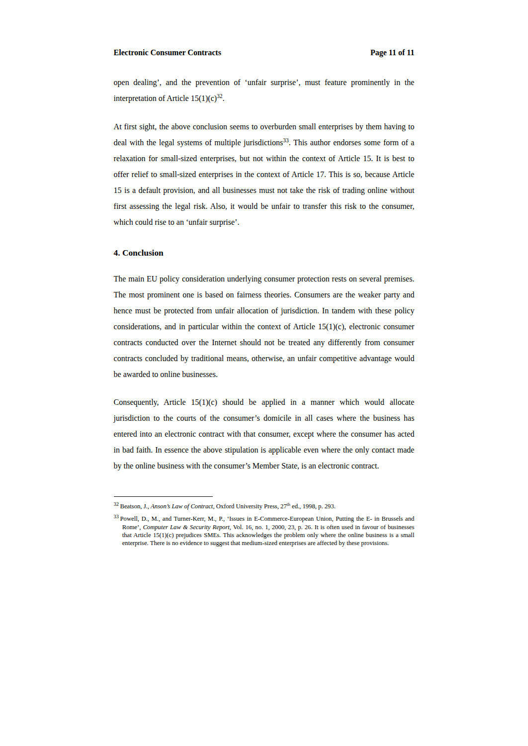Electronic Consumer Contracts Page 11 of 11
open dealing’, and the prevention of ‘unfair surprise’, must feature prominently in the interpretation of Article 15(1)(c)32.
At first sight, the above conclusion seems to overburden small enterprises by them having to deal with the legal systems of multiple jurisdictions33. This author endorses some form of a relaxation for small-sized enterprises, but not within the context of Article 15. It is best to offer relief to small-sized enterprises in the context of Article 17. This is so, because Article 15 is a default provision, and all businesses must not take the risk of trading online without first assessing the legal risk. Also, it would be unfair to transfer this risk to the consumer, which could rise to an ‘unfair surprise’.
4. Conclusion
The main EU policy consideration underlying consumer protection rests on several premises. The most prominent one is based on fairness theories. Consumers are the weaker party and hence must be protected from unfair allocation of jurisdiction. In tandem with these policy considerations, and in particular within the context of Article 15(1)(c), electronic consumer contracts conducted over the Internet should not be treated any differently from consumer contracts concluded by traditional means, otherwise, an unfair competitive advantage would be awarded to online businesses.
Consequently, Article 15(1)(c) should be applied in a manner which would allocate jurisdiction to the courts of the consumer’s domicile in all cases where the business has entered into an electronic contract with that consumer, except where the consumer has acted in bad faith. In essence the above stipulation is applicable even where the only contact made by the online business with the consumer’s Member State, is an electronic contract.
32 Beatson, J., Anson’s Law of Contract, Oxford University Press, 27th ed., 1998, p. 293.
33 Powell, D., M., and Turner-Kerr, M., P., ‘Issues in E-Commerce-European Union, Putting the E- in Brussels and Rome’, Computer Law & Security Report, Vol. 16, no. 1, 2000, 23, p. 26. It is often used in favour of businesses that Article 15(1)(c) prejudices SMEs. This acknowledges the problem only where the online business is a small enterprise. There is no evidence to suggest that medium-sized enterprises are affected by these provisions.